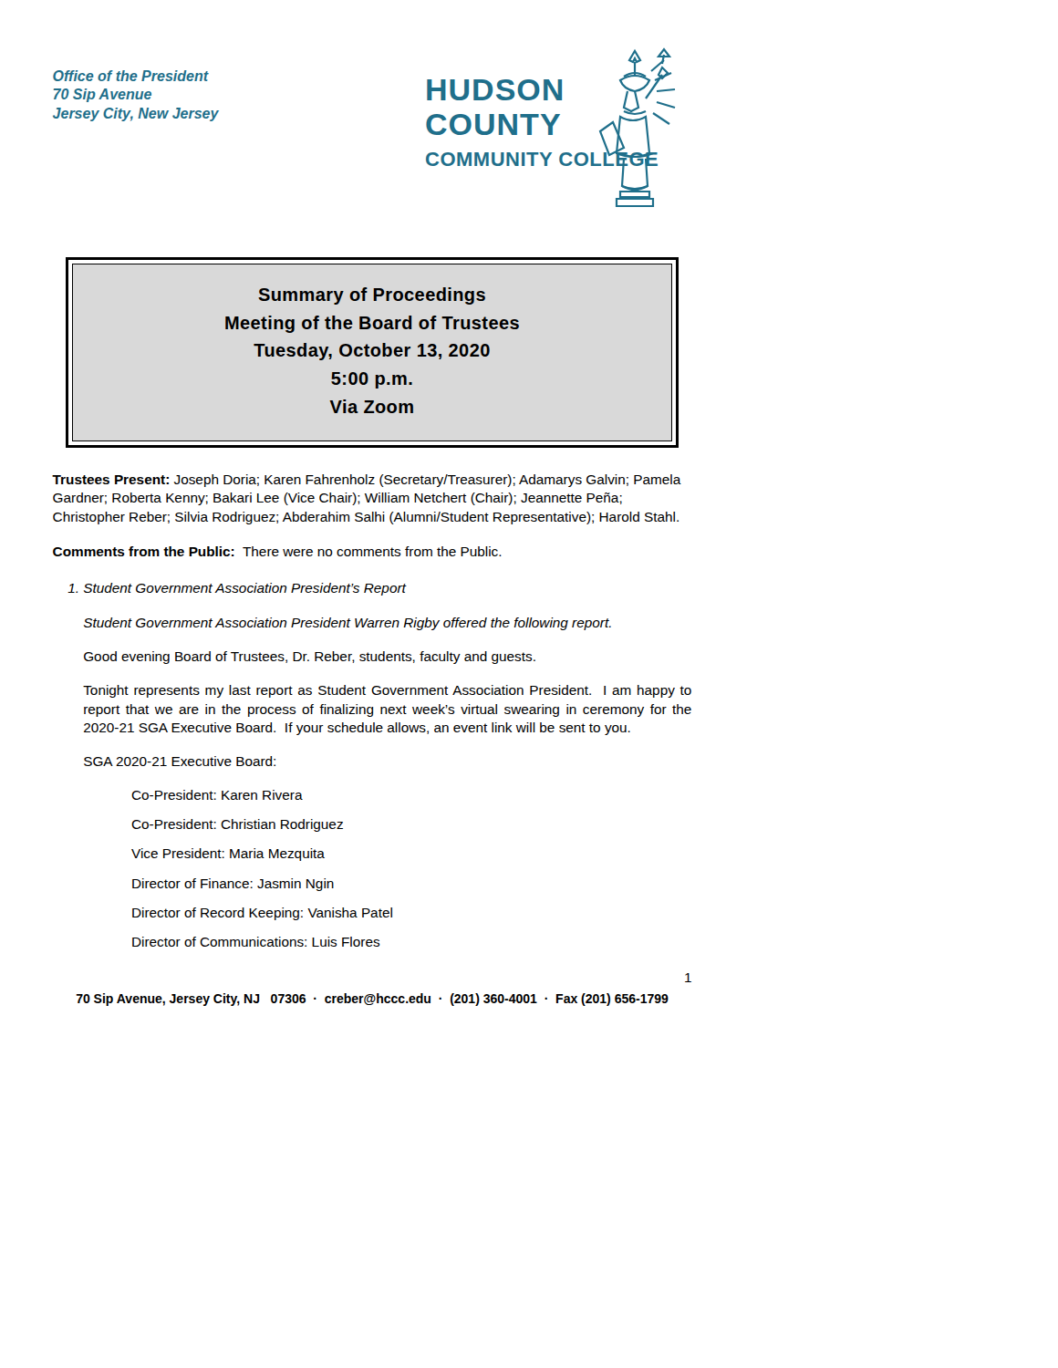Office of the President
70 Sip Avenue
Jersey City, New Jersey
HUDSON COUNTY COMMUNITY COLLEGE
Summary of Proceedings
Meeting of the Board of Trustees
Tuesday, October 13, 2020
5:00 p.m.
Via Zoom
Trustees Present: Joseph Doria; Karen Fahrenholz (Secretary/Treasurer); Adamarys Galvin; Pamela Gardner; Roberta Kenny; Bakari Lee (Vice Chair); William Netchert (Chair); Jeannette Peña; Christopher Reber; Silvia Rodriguez; Abderahim Salhi (Alumni/Student Representative); Harold Stahl.
Comments from the Public: There were no comments from the Public.
Student Government Association President’s Report
Student Government Association President Warren Rigby offered the following report.
Good evening Board of Trustees, Dr. Reber, students, faculty and guests.
Tonight represents my last report as Student Government Association President. I am happy to report that we are in the process of finalizing next week’s virtual swearing in ceremony for the 2020-21 SGA Executive Board. If your schedule allows, an event link will be sent to you.
SGA 2020-21 Executive Board:
Co-President: Karen Rivera
Co-President: Christian Rodriguez
Vice President: Maria Mezquita
Director of Finance: Jasmin Ngin
Director of Record Keeping: Vanisha Patel
Director of Communications: Luis Flores
1
70 Sip Avenue, Jersey City, NJ 07306 · creber@hccc.edu · (201) 360-4001 · Fax (201) 656-1799